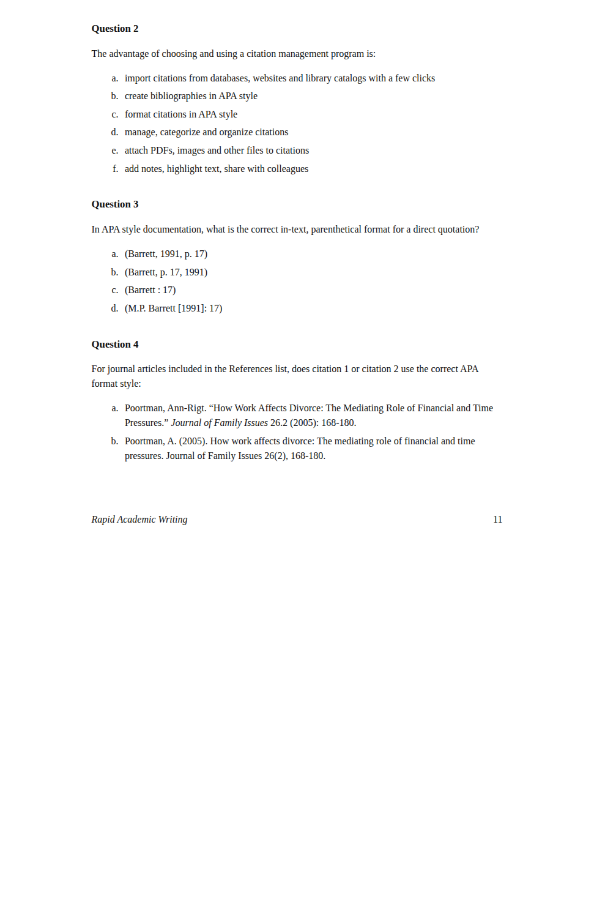Question 2
The advantage of choosing and using a citation management program is:
import citations from databases, websites and library catalogs with a few clicks
create bibliographies in APA style
format citations in APA style
manage, categorize and organize citations
attach PDFs, images and other files to citations
add notes, highlight text, share with colleagues
Question 3
In APA style documentation, what is the correct in-text, parenthetical format for a direct quotation?
(Barrett, 1991, p. 17)
(Barrett, p. 17, 1991)
(Barrett : 17)
(M.P. Barrett [1991]: 17)
Question 4
For journal articles included in the References list, does citation 1 or citation 2 use the correct APA format style:
Poortman, Ann-Rigt. “How Work Affects Divorce: The Mediating Role of Financial and Time Pressures.” Journal of Family Issues 26.2 (2005): 168-180.
Poortman, A. (2005). How work affects divorce: The mediating role of financial and time pressures. Journal of Family Issues 26(2), 168-180.
Rapid Academic Writing 11